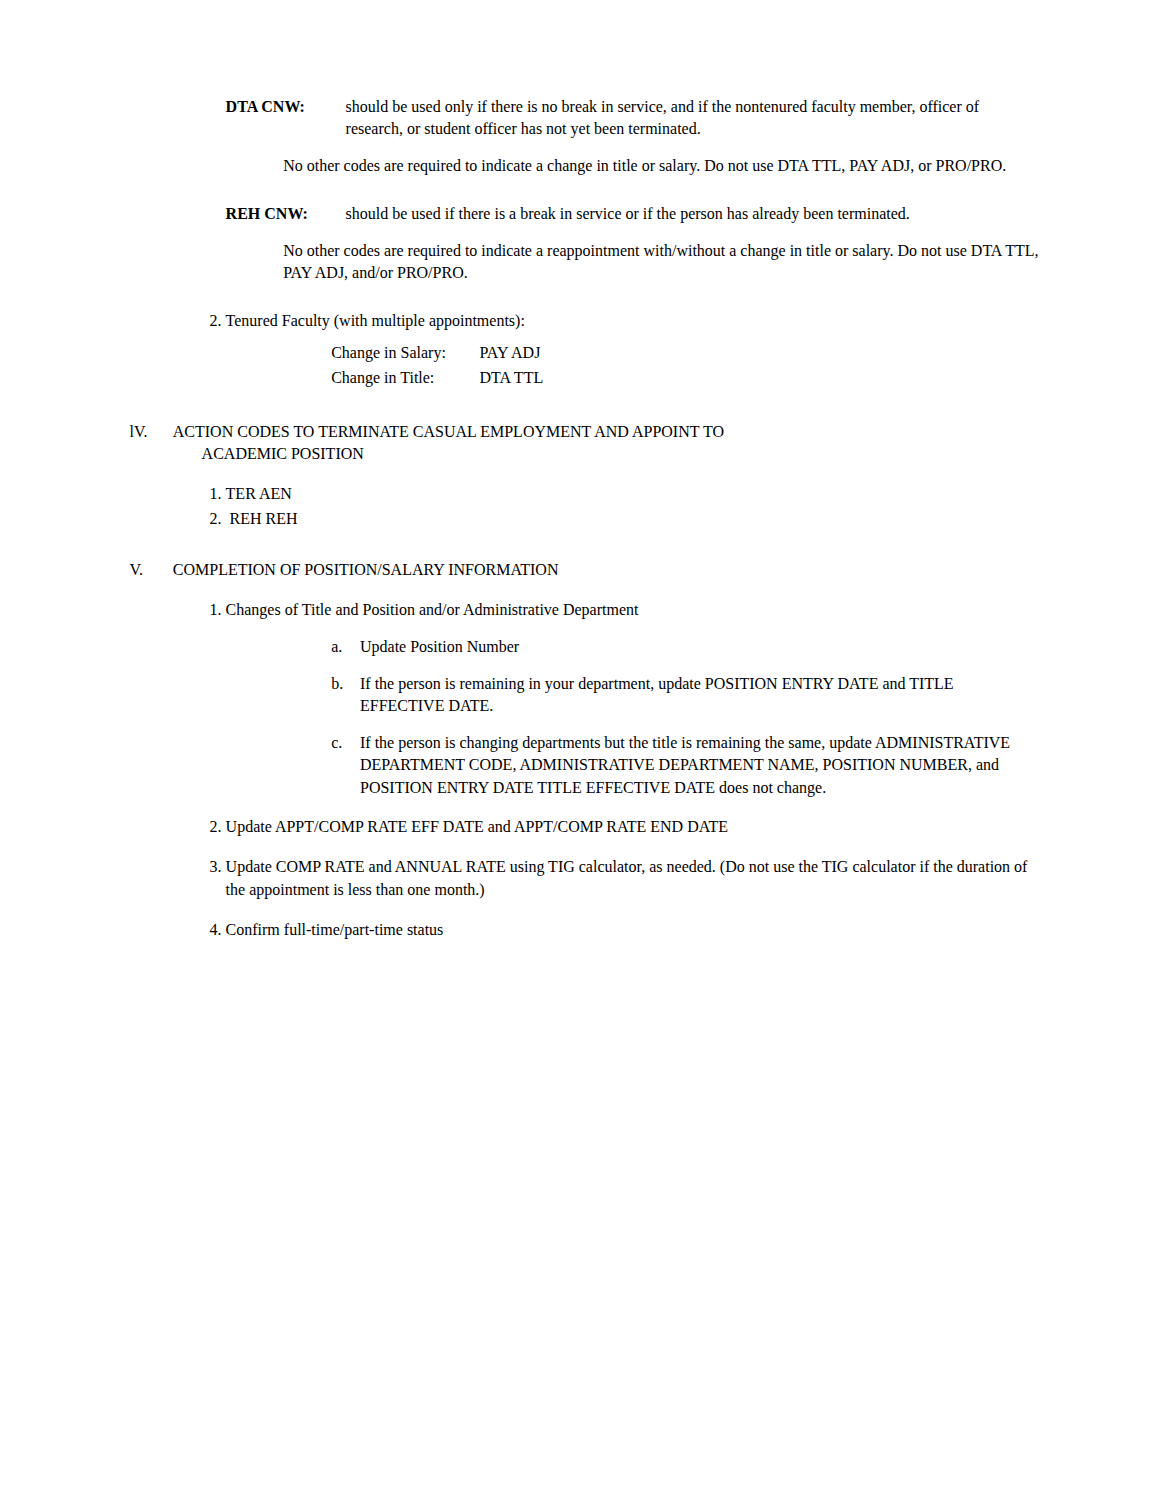DTA CNW:
should be used only if there is no break in service, and if the nontenured faculty member, officer of research, or student officer has not yet been terminated.
No other codes are required to indicate a change in title or salary. Do not use DTA TTL, PAY ADJ, or PRO/PRO.
REH CNW:
should be used if there is a break in service or if the person has already been terminated.
No other codes are required to indicate a reappointment with/without a change in title or salary. Do not use DTA TTL, PAY ADJ, and/or PRO/PRO.
Tenured Faculty (with multiple appointments):
| Change in Salary: | PAY ADJ |
| Change in Title: | DTA TTL |
lV. ACTION CODES TO TERMINATE CASUAL EMPLOYMENT AND APPOINT TO ACADEMIC POSITION
TER AEN
REH REH
V. COMPLETION OF POSITION/SALARY INFORMATION
Changes of Title and Position and/or Administrative Department
a.
Update Position Number
b.
If the person is remaining in your department, update POSITION ENTRY DATE and TITLE EFFECTIVE DATE.
c.
If the person is changing departments but the title is remaining the same, update ADMINISTRATIVE DEPARTMENT CODE, ADMINISTRATIVE DEPARTMENT NAME, POSITION NUMBER, and POSITION ENTRY DATE TITLE EFFECTIVE DATE does not change.
Update APPT/COMP RATE EFF DATE and APPT/COMP RATE END DATE
Update COMP RATE and ANNUAL RATE using TIG calculator, as needed. (Do not use the TIG calculator if the duration of the appointment is less than one month.)
Confirm full-time/part-time status